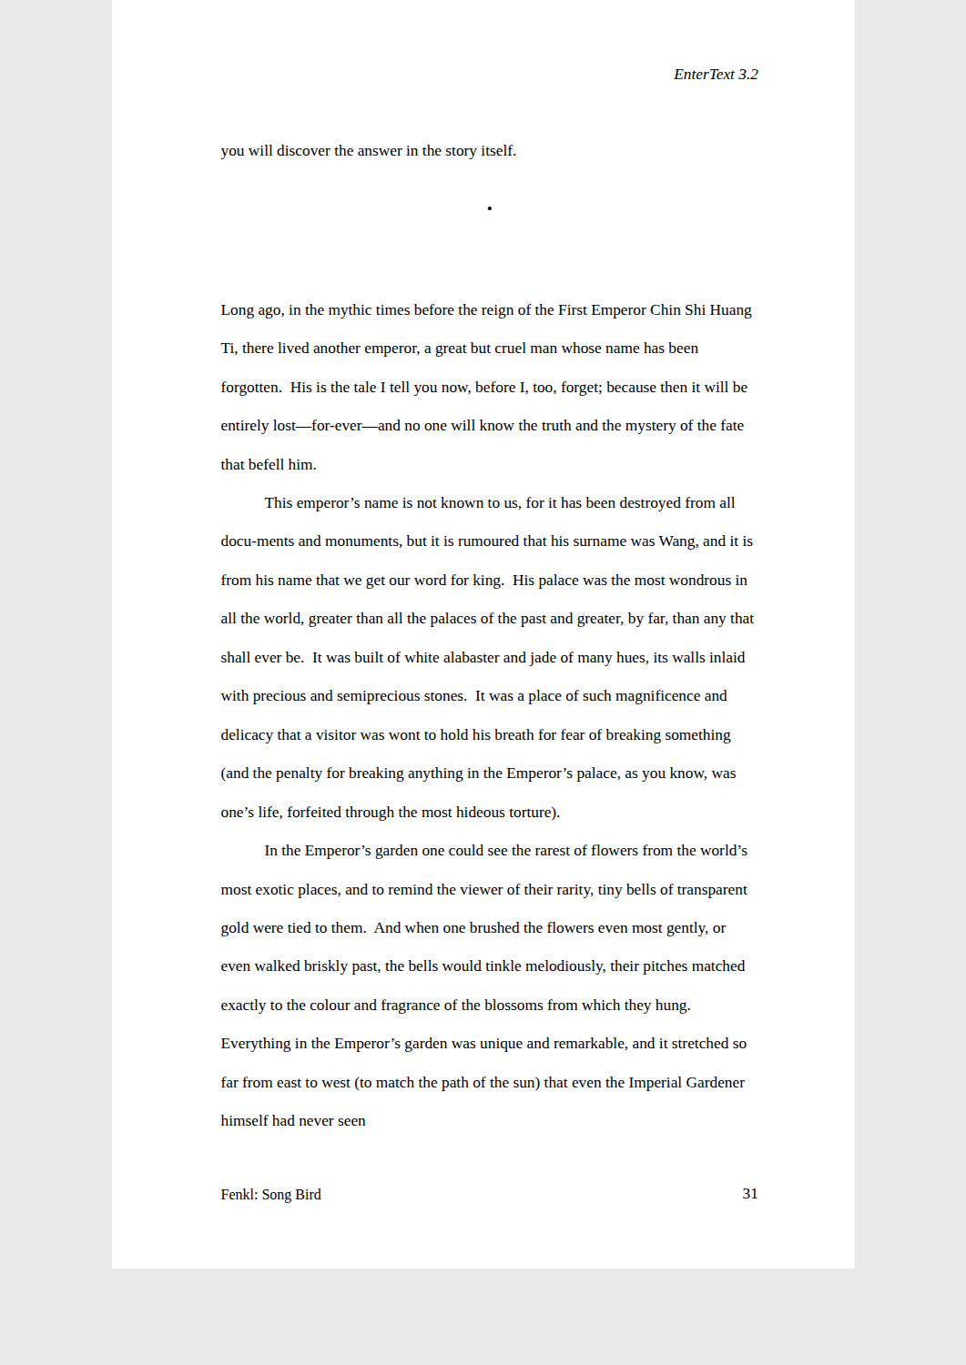EnterText 3.2
you will discover the answer in the story itself.
•
Long ago, in the mythic times before the reign of the First Emperor Chin Shi Huang Ti, there lived another emperor, a great but cruel man whose name has been forgotten. His is the tale I tell you now, before I, too, forget; because then it will be entirely lost—for-ever—and no one will know the truth and the mystery of the fate that befell him.
This emperor’s name is not known to us, for it has been destroyed from all docu-ments and monuments, but it is rumoured that his surname was Wang, and it is from his name that we get our word for king. His palace was the most wondrous in all the world, greater than all the palaces of the past and greater, by far, than any that shall ever be. It was built of white alabaster and jade of many hues, its walls inlaid with precious and semiprecious stones. It was a place of such magnificence and delicacy that a visitor was wont to hold his breath for fear of breaking something (and the penalty for breaking anything in the Emperor’s palace, as you know, was one’s life, forfeited through the most hideous torture).
In the Emperor’s garden one could see the rarest of flowers from the world’s most exotic places, and to remind the viewer of their rarity, tiny bells of transparent gold were tied to them. And when one brushed the flowers even most gently, or even walked briskly past, the bells would tinkle melodiously, their pitches matched exactly to the colour and fragrance of the blossoms from which they hung. Everything in the Emperor’s garden was unique and remarkable, and it stretched so far from east to west (to match the path of the sun) that even the Imperial Gardener himself had never seen
Fenkl: Song Bird 31